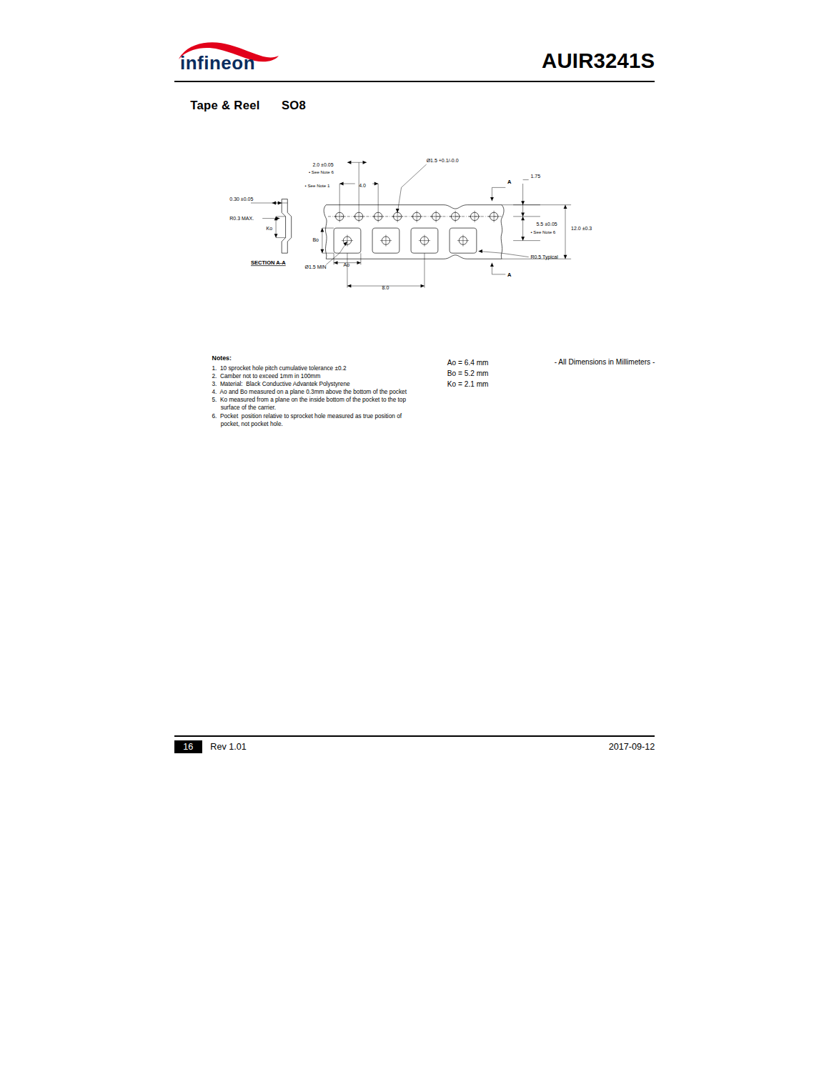infineon
AUIR3241S
Tape & Reel SO8
0.30 ±0.05 R0.3 MAX. Ko SECTION A-A 2.0 ±0.05 • See Note 6 • See Note 1 4.0 Ø1.5 +0.1/-0.0 A A 1.75 5.5 ±0.05 • See Note 6 12.0 ±0.3 R0.5 Typical Ø1.5 MIN Bo Ao 8.0
Notes:
1. 10 sprocket hole pitch cumulative tolerance ±0.2
2. Camber not to exceed 1mm in 100mm
3. Material: Black Conductive Advantek Polystyrene
4. Ao and Bo measured on a plane 0.3mm above the bottom of the pocket
5. Ko measured from a plane on the inside bottom of the pocket to the top surface of the carrier.
6. Pocket position relative to sprocket hole measured as true position of pocket, not pocket hole.
Ao = 6.4 mm
Bo = 5.2 mm
Ko = 2.1 mm
- All Dimensions in Millimeters -
16 Rev 1.01
2017-09-12